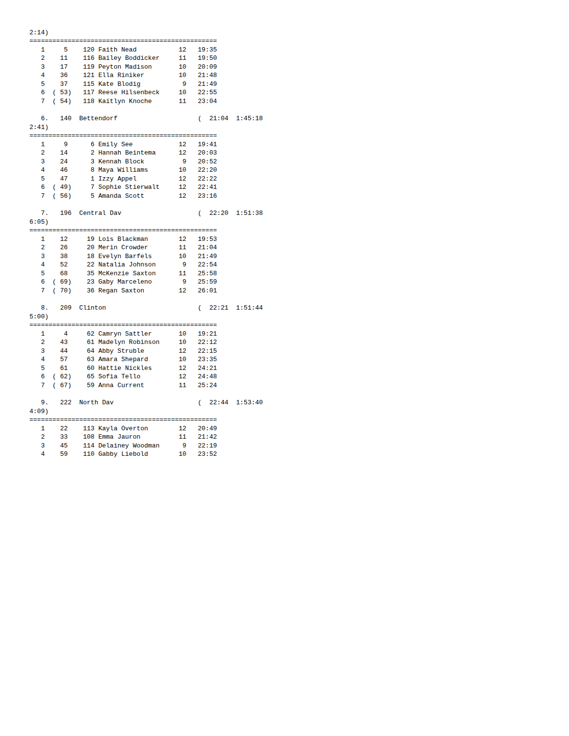2:14)
=================================================
   1     5    120 Faith Nead           12   19:35
   2    11    116 Bailey Boddicker     11   19:50
   3    17    119 Peyton Madison       10   20:09
   4    36    121 Ella Riniker         10   21:48
   5    37    115 Kate Blodig           9   21:49
   6  ( 53)   117 Reese Hilsenbeck     10   22:55
   7  ( 54)   118 Kaitlyn Knoche       11   23:04

   6.   140  Bettendorf                     (  21:04  1:45:18
2:41)
=================================================
   1     9      6 Emily See            12   19:41
   2    14      2 Hannah Beintema      12   20:03
   3    24      3 Kennah Block          9   20:52
   4    46      8 Maya Williams        10   22:20
   5    47      1 Izzy Appel           12   22:22
   6  ( 49)     7 Sophie Stierwalt     12   22:41
   7  ( 56)     5 Amanda Scott         12   23:16

   7.   196  Central Dav                    (  22:20  1:51:38
6:05)
=================================================
   1    12     19 Lois Blackman        12   19:53
   2    26     20 Merin Crowder        11   21:04
   3    38     18 Evelyn Barfels       10   21:49
   4    52     22 Natalia Johnson       9   22:54
   5    68     35 McKenzie Saxton      11   25:58
   6  ( 69)    23 Gaby Marceleno        9   25:59
   7  ( 70)    36 Regan Saxton         12   26:01

   8.   209  Clinton                        (  22:21  1:51:44
5:00)
=================================================
   1     4     62 Camryn Sattler       10   19:21
   2    43     61 Madelyn Robinson     10   22:12
   3    44     64 Abby Struble         12   22:15
   4    57     63 Amara Shepard        10   23:35
   5    61     60 Hattie Nickles       12   24:21
   6  ( 62)    65 Sofia Tello          12   24:48
   7  ( 67)    59 Anna Current         11   25:24

   9.   222  North Dav                      (  22:44  1:53:40
4:09)
=================================================
   1    22    113 Kayla Overton        12   20:49
   2    33    108 Emma Jauron          11   21:42
   3    45    114 Delainey Woodman      9   22:19
   4    59    110 Gabby Liebold        10   23:52